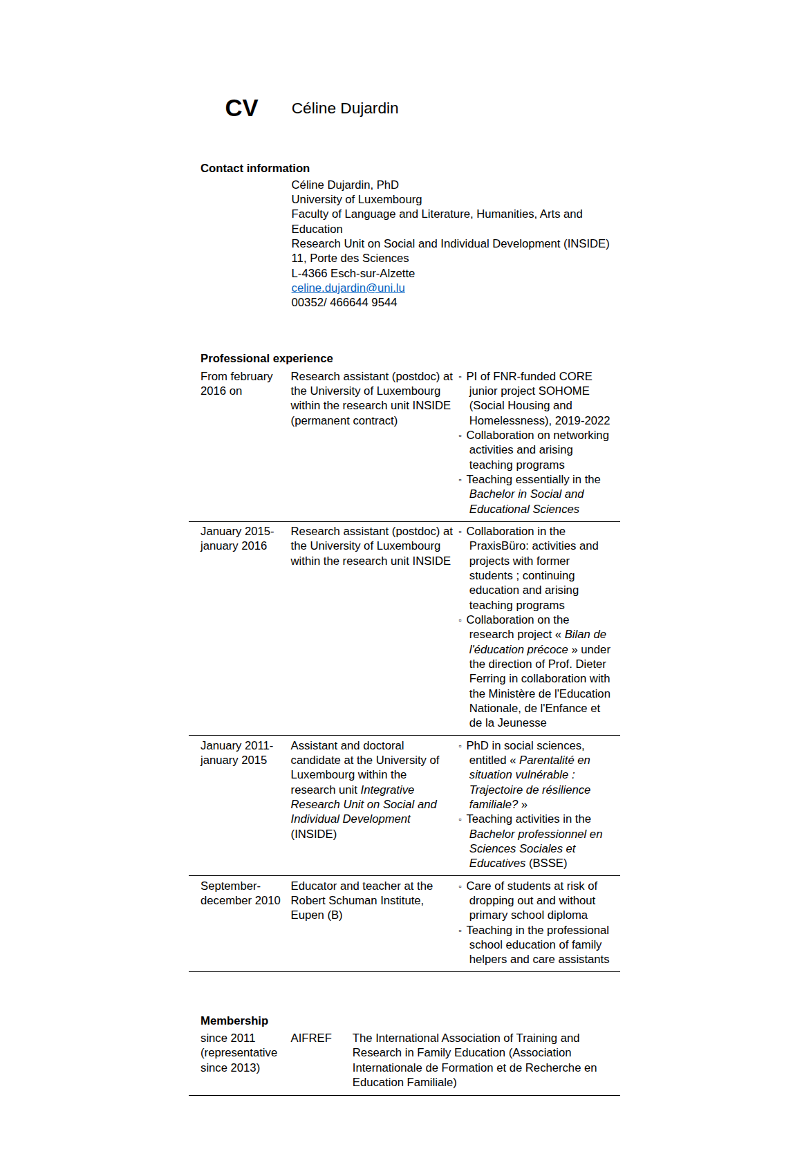CV
Céline Dujardin
Contact information
Céline Dujardin, PhD
University of Luxembourg
Faculty of Language and Literature, Humanities, Arts and Education
Research Unit on Social and Individual Development (INSIDE)
11, Porte des Sciences
L-4366 Esch-sur-Alzette
celine.dujardin@uni.lu
00352/ 466644 9544
Professional experience
| From february 2016 on | Research assistant (postdoc) at the University of Luxembourg within the research unit INSIDE (permanent contract) | PI of FNR-funded CORE junior project SOHOME (Social Housing and Homelessness), 2019-2022 Collaboration on networking activities and arising teaching programs Teaching essentially in the Bachelor in Social and Educational Sciences |
| January 2015- january 2016 | Research assistant (postdoc) at the University of Luxembourg within the research unit INSIDE | Collaboration in the PraxisBüro: activities and projects with former students ; continuing education and arising teaching programs Collaboration on the research project « Bilan de l'éducation précoce » under the direction of Prof. Dieter Ferring in collaboration with the Ministère de l'Education Nationale, de l'Enfance et de la Jeunesse |
| January 2011- january 2015 | Assistant and doctoral candidate at the University of Luxembourg within the research unit Integrative Research Unit on Social and Individual Development (INSIDE) | PhD in social sciences, entitled « Parentalité en situation vulnérable : Trajectoire de résilience familiale? » Teaching activities in the Bachelor professionnel en Sciences Sociales et Educatives (BSSE) |
| September- december 2010 | Educator and teacher at the Robert Schuman Institute, Eupen (B) | Care of students at risk of dropping out and without primary school diploma Teaching in the professional school education of family helpers and care assistants |
Membership
| since 2011 (representative since 2013) | AIFREF | The International Association of Training and Research in Family Education (Association Internationale de Formation et de Recherche en Education Familiale) |